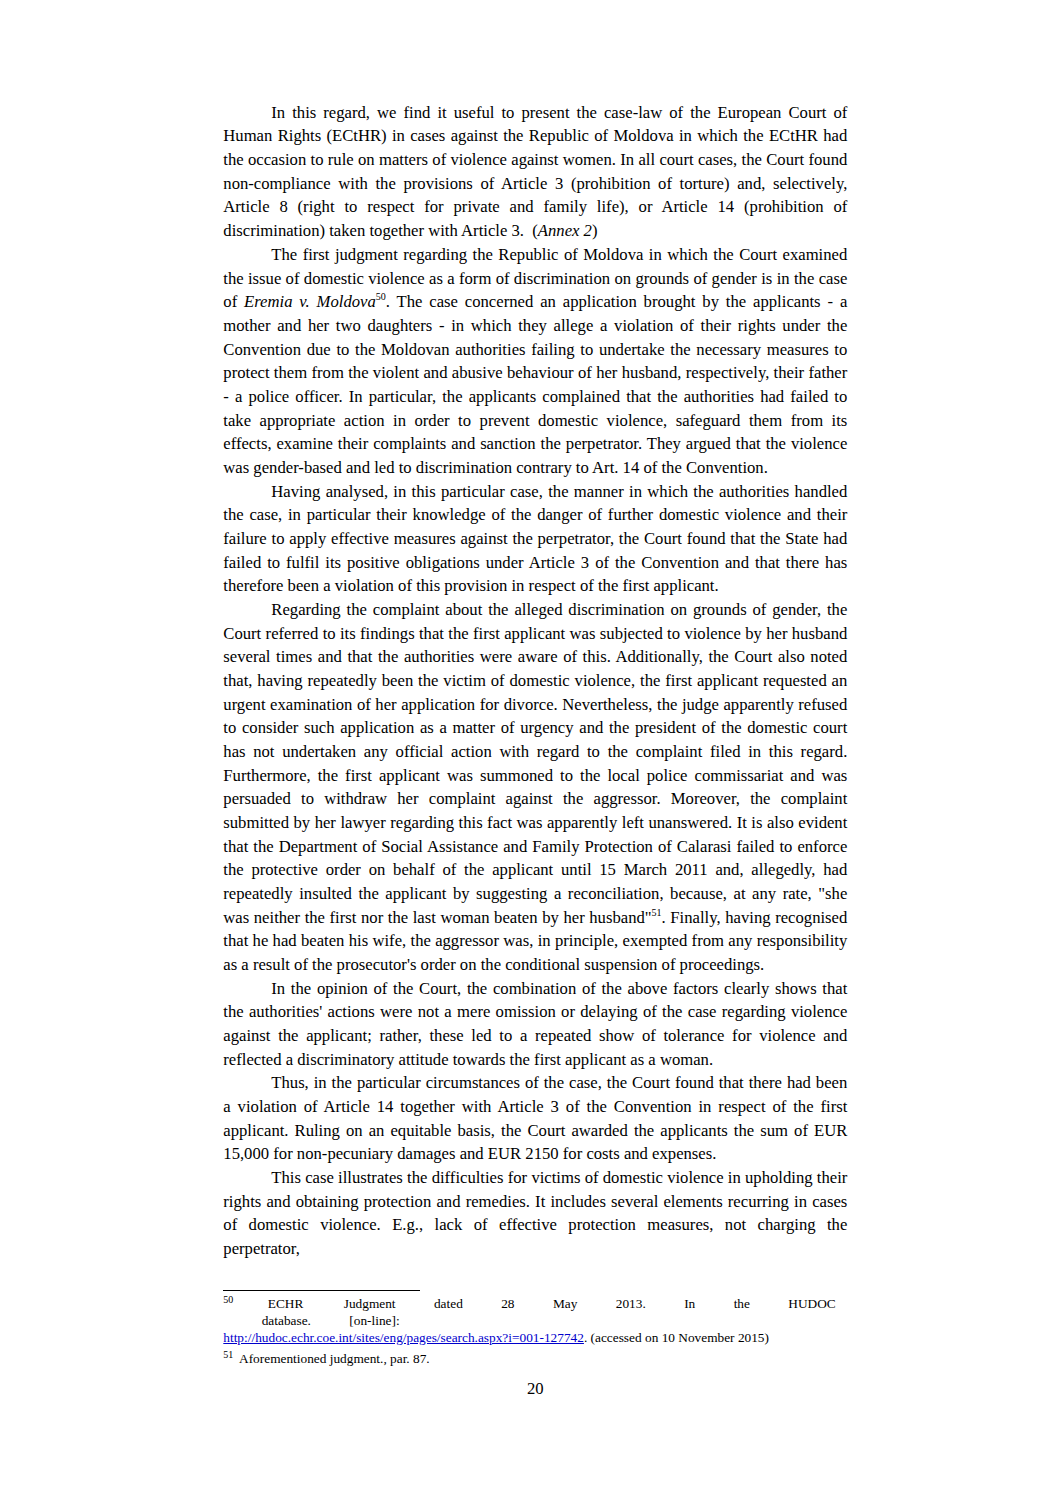In this regard, we find it useful to present the case-law of the European Court of Human Rights (ECtHR) in cases against the Republic of Moldova in which the ECtHR had the occasion to rule on matters of violence against women. In all court cases, the Court found non-compliance with the provisions of Article 3 (prohibition of torture) and, selectively, Article 8 (right to respect for private and family life), or Article 14 (prohibition of discrimination) taken together with Article 3. (Annex 2)
The first judgment regarding the Republic of Moldova in which the Court examined the issue of domestic violence as a form of discrimination on grounds of gender is in the case of Eremia v. Moldova50. The case concerned an application brought by the applicants - a mother and her two daughters - in which they allege a violation of their rights under the Convention due to the Moldovan authorities failing to undertake the necessary measures to protect them from the violent and abusive behaviour of her husband, respectively, their father - a police officer. In particular, the applicants complained that the authorities had failed to take appropriate action in order to prevent domestic violence, safeguard them from its effects, examine their complaints and sanction the perpetrator. They argued that the violence was gender-based and led to discrimination contrary to Art. 14 of the Convention.
Having analysed, in this particular case, the manner in which the authorities handled the case, in particular their knowledge of the danger of further domestic violence and their failure to apply effective measures against the perpetrator, the Court found that the State had failed to fulfil its positive obligations under Article 3 of the Convention and that there has therefore been a violation of this provision in respect of the first applicant.
Regarding the complaint about the alleged discrimination on grounds of gender, the Court referred to its findings that the first applicant was subjected to violence by her husband several times and that the authorities were aware of this. Additionally, the Court also noted that, having repeatedly been the victim of domestic violence, the first applicant requested an urgent examination of her application for divorce. Nevertheless, the judge apparently refused to consider such application as a matter of urgency and the president of the domestic court has not undertaken any official action with regard to the complaint filed in this regard. Furthermore, the first applicant was summoned to the local police commissariat and was persuaded to withdraw her complaint against the aggressor. Moreover, the complaint submitted by her lawyer regarding this fact was apparently left unanswered. It is also evident that the Department of Social Assistance and Family Protection of Calarasi failed to enforce the protective order on behalf of the applicant until 15 March 2011 and, allegedly, had repeatedly insulted the applicant by suggesting a reconciliation, because, at any rate, "she was neither the first nor the last woman beaten by her husband"51. Finally, having recognised that he had beaten his wife, the aggressor was, in principle, exempted from any responsibility as a result of the prosecutor's order on the conditional suspension of proceedings.
In the opinion of the Court, the combination of the above factors clearly shows that the authorities' actions were not a mere omission or delaying of the case regarding violence against the applicant; rather, these led to a repeated show of tolerance for violence and reflected a discriminatory attitude towards the first applicant as a woman.
Thus, in the particular circumstances of the case, the Court found that there had been a violation of Article 14 together with Article 3 of the Convention in respect of the first applicant. Ruling on an equitable basis, the Court awarded the applicants the sum of EUR 15,000 for non-pecuniary damages and EUR 2150 for costs and expenses.
This case illustrates the difficulties for victims of domestic violence in upholding their rights and obtaining protection and remedies. It includes several elements recurring in cases of domestic violence. E.g., lack of effective protection measures, not charging the perpetrator,
50 ECHR Judgment dated 28 May 2013. In the HUDOC database. [on-line]:
http://hudoc.echr.coe.int/sites/eng/pages/search.aspx?i=001-127742. (accessed on 10 November 2015)
51 Aforementioned judgment., par. 87.
20